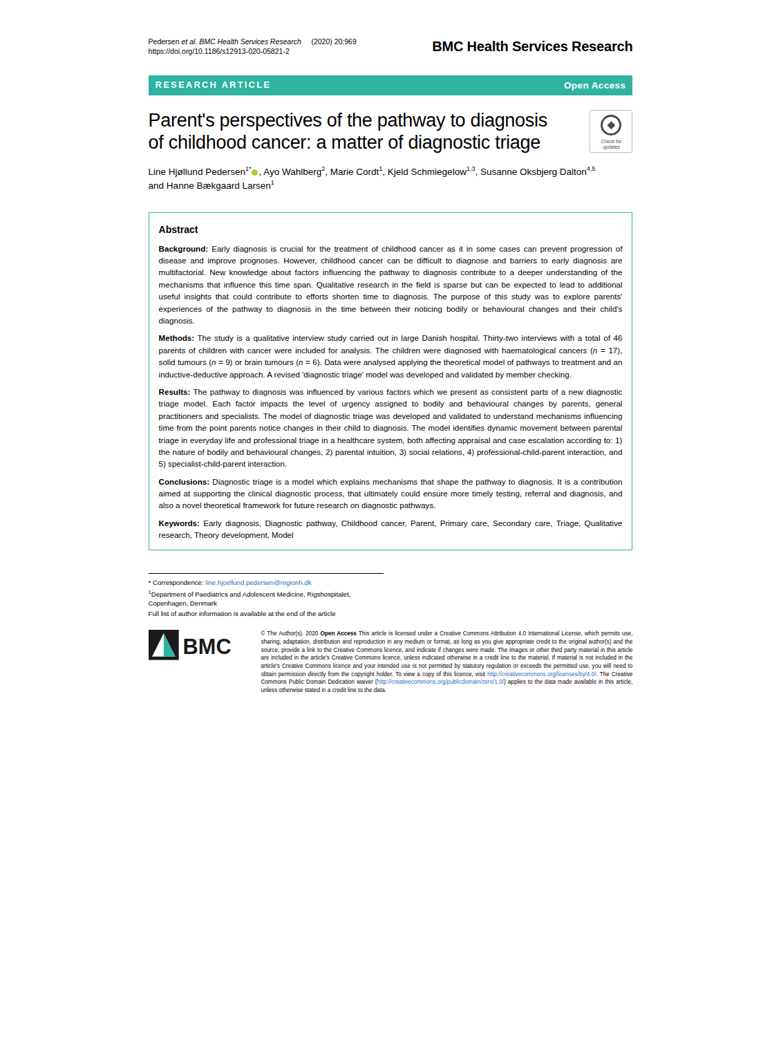Pedersen et al. BMC Health Services Research (2020) 20:969 https://doi.org/10.1186/s12913-020-05821-2
BMC Health Services Research
RESEARCH ARTICLE Open Access
Parent's perspectives of the pathway to diagnosis of childhood cancer: a matter of diagnostic triage
Check for
updates
Line Hjøllund Pedersen1* , Ayo Wahlberg2, Marie Cordt1, Kjeld Schmiegelow1,3, Susanne Oksbjerg Dalton4,5 and Hanne Bækgaard Larsen1
Abstract
Background: Early diagnosis is crucial for the treatment of childhood cancer as it in some cases can prevent progression of disease and improve prognoses. However, childhood cancer can be difficult to diagnose and barriers to early diagnosis are multifactorial. New knowledge about factors influencing the pathway to diagnosis contribute to a deeper understanding of the mechanisms that influence this time span. Qualitative research in the field is sparse but can be expected to lead to additional useful insights that could contribute to efforts shorten time to diagnosis. The purpose of this study was to explore parents' experiences of the pathway to diagnosis in the time between their noticing bodily or behavioural changes and their child's diagnosis.
Methods: The study is a qualitative interview study carried out in large Danish hospital. Thirty-two interviews with a total of 46 parents of children with cancer were included for analysis. The children were diagnosed with haematological cancers (n = 17), solid tumours (n = 9) or brain tumours (n = 6). Data were analysed applying the theoretical model of pathways to treatment and an inductive-deductive approach. A revised 'diagnostic triage' model was developed and validated by member checking.
Results: The pathway to diagnosis was influenced by various factors which we present as consistent parts of a new diagnostic triage model. Each factor impacts the level of urgency assigned to bodily and behavioural changes by parents, general practitioners and specialists. The model of diagnostic triage was developed and validated to understand mechanisms influencing time from the point parents notice changes in their child to diagnosis. The model identifies dynamic movement between parental triage in everyday life and professional triage in a healthcare system, both affecting appraisal and case escalation according to: 1) the nature of bodily and behavioural changes, 2) parental intuition, 3) social relations, 4) professional-child-parent interaction, and 5) specialist-child-parent interaction.
Conclusions: Diagnostic triage is a model which explains mechanisms that shape the pathway to diagnosis. It is a contribution aimed at supporting the clinical diagnostic process, that ultimately could ensure more timely testing, referral and diagnosis, and also a novel theoretical framework for future research on diagnostic pathways.
Keywords: Early diagnosis, Diagnostic pathway, Childhood cancer, Parent, Primary care, Secondary care, Triage, Qualitative research, Theory development, Model
* Correspondence: line.hjoellund.pedersen@regionh.dk
1Department of Paediatrics and Adolescent Medicine, Rigshospitalet, Copenhagen, Denmark
Full list of author information is available at the end of the article
BMC
© The Author(s). 2020 Open Access This article is licensed under a Creative Commons Attribution 4.0 International License, which permits use, sharing, adaptation, distribution and reproduction in any medium or format, as long as you give appropriate credit to the original author(s) and the source, provide a link to the Creative Commons licence, and indicate if changes were made. The images or other third party material in this article are included in the article's Creative Commons licence, unless indicated otherwise in a credit line to the material. If material is not included in the article's Creative Commons licence and your intended use is not permitted by statutory regulation or exceeds the permitted use, you will need to obtain permission directly from the copyright holder. To view a copy of this licence, visit http://creativecommons.org/licenses/by/4.0/. The Creative Commons Public Domain Dedication waiver (http://creativecommons.org/publicdomain/zero/1.0/) applies to the data made available in this article, unless otherwise stated in a credit line to the data.